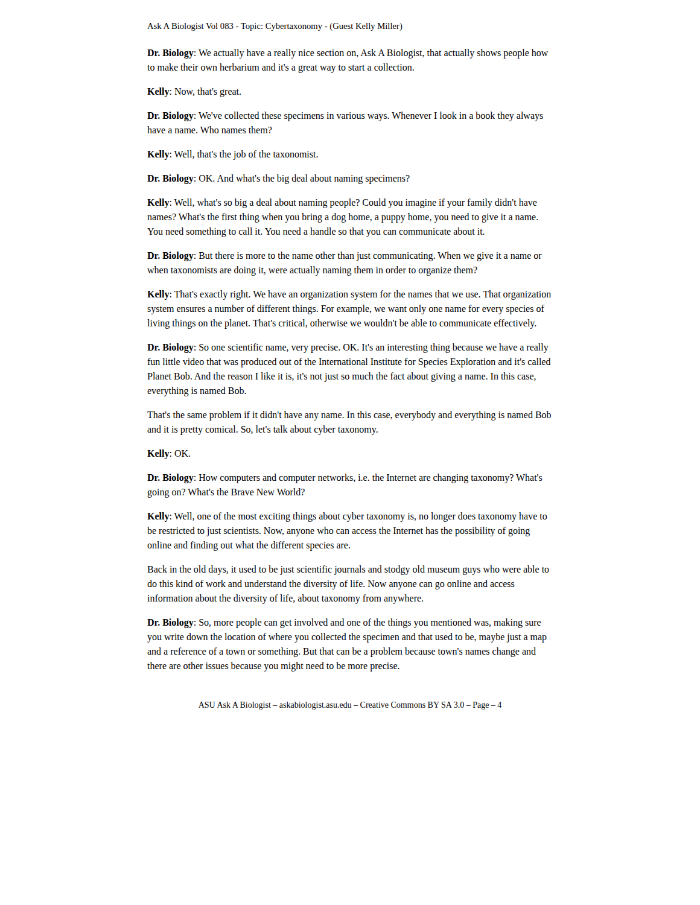Ask A Biologist Vol 083 - Topic: Cybertaxonomy - (Guest Kelly Miller)
Dr. Biology: We actually have a really nice section on, Ask A Biologist, that actually shows people how to make their own herbarium and it's a great way to start a collection.
Kelly: Now, that's great.
Dr. Biology: We've collected these specimens in various ways. Whenever I look in a book they always have a name. Who names them?
Kelly: Well, that's the job of the taxonomist.
Dr. Biology: OK. And what's the big deal about naming specimens?
Kelly: Well, what's so big a deal about naming people? Could you imagine if your family didn't have names? What's the first thing when you bring a dog home, a puppy home, you need to give it a name. You need something to call it. You need a handle so that you can communicate about it.
Dr. Biology: But there is more to the name other than just communicating. When we give it a name or when taxonomists are doing it, were actually naming them in order to organize them?
Kelly: That's exactly right. We have an organization system for the names that we use. That organization system ensures a number of different things. For example, we want only one name for every species of living things on the planet. That's critical, otherwise we wouldn't be able to communicate effectively.
Dr. Biology: So one scientific name, very precise. OK. It's an interesting thing because we have a really fun little video that was produced out of the International Institute for Species Exploration and it's called Planet Bob. And the reason I like it is, it's not just so much the fact about giving a name. In this case, everything is named Bob.
That's the same problem if it didn't have any name. In this case, everybody and everything is named Bob and it is pretty comical. So, let's talk about cyber taxonomy.
Kelly: OK.
Dr. Biology: How computers and computer networks, i.e. the Internet are changing taxonomy? What's going on? What's the Brave New World?
Kelly: Well, one of the most exciting things about cyber taxonomy is, no longer does taxonomy have to be restricted to just scientists. Now, anyone who can access the Internet has the possibility of going online and finding out what the different species are.
Back in the old days, it used to be just scientific journals and stodgy old museum guys who were able to do this kind of work and understand the diversity of life. Now anyone can go online and access information about the diversity of life, about taxonomy from anywhere.
Dr. Biology: So, more people can get involved and one of the things you mentioned was, making sure you write down the location of where you collected the specimen and that used to be, maybe just a map and a reference of a town or something. But that can be a problem because town's names change and there are other issues because you might need to be more precise.
ASU Ask A Biologist – askabiologist.asu.edu – Creative Commons BY SA 3.0 – Page – 4